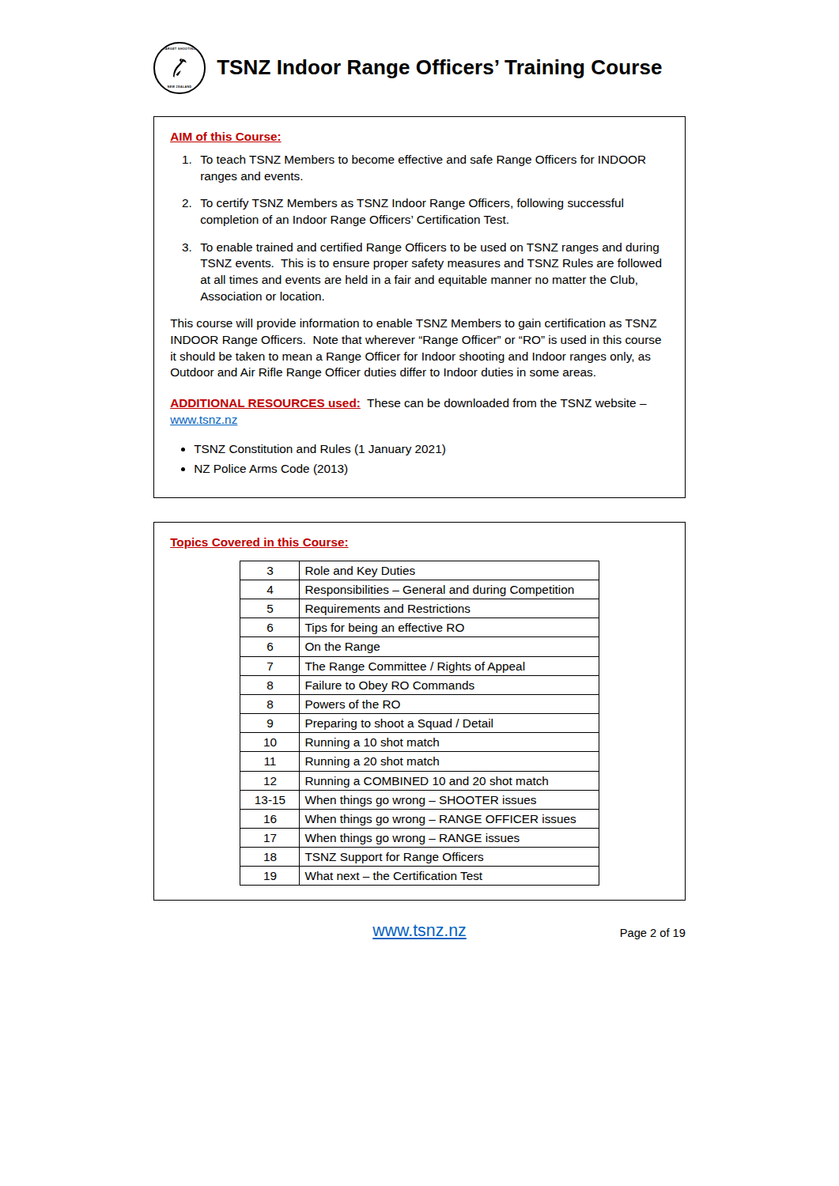Target Shooting
New Zealand
TSNZ Indoor Range Officers’ Training Course
AIM of this Course:
To teach TSNZ Members to become effective and safe Range Officers for INDOOR ranges and events.
To certify TSNZ Members as TSNZ Indoor Range Officers, following successful completion of an Indoor Range Officers’ Certification Test.
To enable trained and certified Range Officers to be used on TSNZ ranges and during TSNZ events. This is to ensure proper safety measures and TSNZ Rules are followed at all times and events are held in a fair and equitable manner no matter the Club, Association or location.
This course will provide information to enable TSNZ Members to gain certification as TSNZ INDOOR Range Officers. Note that wherever “Range Officer” or “RO” is used in this course it should be taken to mean a Range Officer for Indoor shooting and Indoor ranges only, as Outdoor and Air Rifle Range Officer duties differ to Indoor duties in some areas.
ADDITIONAL RESOURCES used: These can be downloaded from the TSNZ website – www.tsnz.nz
TSNZ Constitution and Rules (1 January 2021)
NZ Police Arms Code (2013)
Topics Covered in this Course:
| 3 | Role and Key Duties |
| 4 | Responsibilities – General and during Competition |
| 5 | Requirements and Restrictions |
| 6 | Tips for being an effective RO |
| 6 | On the Range |
| 7 | The Range Committee / Rights of Appeal |
| 8 | Failure to Obey RO Commands |
| 8 | Powers of the RO |
| 9 | Preparing to shoot a Squad / Detail |
| 10 | Running a 10 shot match |
| 11 | Running a 20 shot match |
| 12 | Running a COMBINED 10 and 20 shot match |
| 13-15 | When things go wrong – SHOOTER issues |
| 16 | When things go wrong – RANGE OFFICER issues |
| 17 | When things go wrong – RANGE issues |
| 18 | TSNZ Support for Range Officers |
| 19 | What next – the Certification Test |
www.tsnz.nz Page 2 of 19